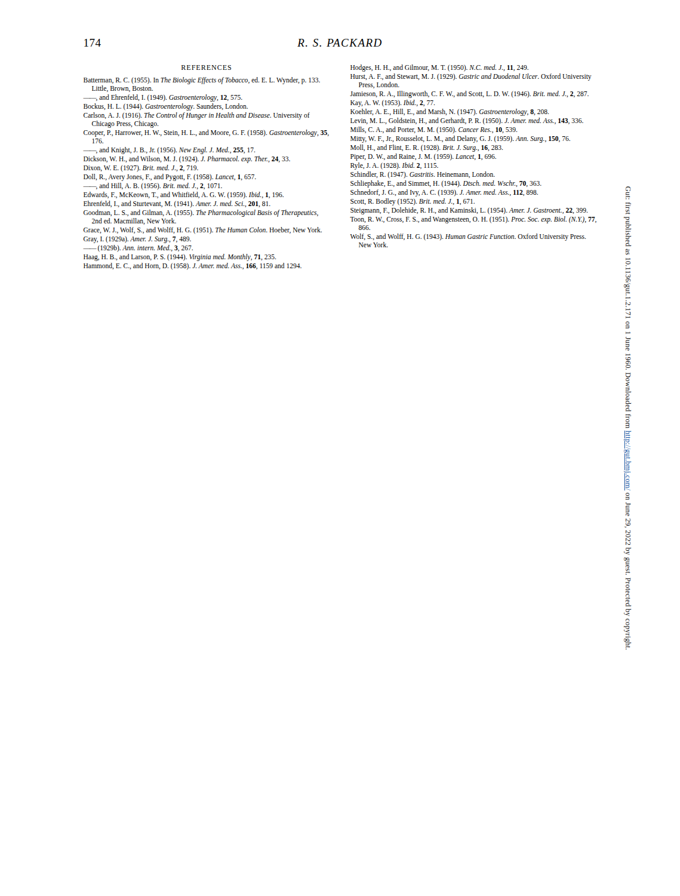174
R. S. PACKARD
REFERENCES
Batterman, R. C. (1955). In The Biologic Effects of Tobacco, ed. E. L. Wynder, p. 133. Little, Brown, Boston.
——, and Ehrenfeld, I. (1949). Gastroenterology, 12, 575.
Bockus, H. L. (1944). Gastroenterology. Saunders, London.
Carlson, A. J. (1916). The Control of Hunger in Health and Disease. University of Chicago Press, Chicago.
Cooper, P., Harrower, H. W., Stein, H. L., and Moore, G. F. (1958). Gastroenterology, 35, 176.
——, and Knight, J. B., Jr. (1956). New Engl. J. Med., 255, 17.
Dickson, W. H., and Wilson, M. J. (1924). J. Pharmacol. exp. Ther., 24, 33.
Dixon, W. E. (1927). Brit. med. J., 2, 719.
Doll, R., Avery Jones, F., and Pygott, F. (1958). Lancet, 1, 657.
——, and Hill, A. B. (1956). Brit. med. J., 2, 1071.
Edwards, F., McKeown, T., and Whitfield, A. G. W. (1959). Ibid., 1, 196.
Ehrenfeld, I., and Sturtevant, M. (1941). Amer. J. med. Sci., 201, 81.
Goodman, L. S., and Gilman, A. (1955). The Pharmacological Basis of Therapeutics, 2nd ed. Macmillan, New York.
Grace, W. J., Wolf, S., and Wolff, H. G. (1951). The Human Colon. Hoeber, New York.
Gray, I. (1929a). Amer. J. Surg., 7, 489.
—— (1929b). Ann. intern. Med., 3, 267.
Haag, H. B., and Larson, P. S. (1944). Virginia med. Monthly, 71, 235.
Hammond, E. C., and Horn, D. (1958). J. Amer. med. Ass., 166, 1159 and 1294.
Hodges, H. H., and Gilmour, M. T. (1950). N.C. med. J., 11, 249.
Hurst, A. F., and Stewart, M. J. (1929). Gastric and Duodenal Ulcer. Oxford University Press, London.
Jamieson, R. A., Illingworth, C. F. W., and Scott, L. D. W. (1946). Brit. med. J., 2, 287.
Kay, A. W. (1953). Ibid., 2, 77.
Koehler, A. E., Hill, E., and Marsh, N. (1947). Gastroenterology, 8, 208.
Levin, M. L., Goldstein, H., and Gerhardt, P. R. (1950). J. Amer. med. Ass., 143, 336.
Mills, C. A., and Porter, M. M. (1950). Cancer Res., 10, 539.
Mitty, W. F., Jr., Rousselot, L. M., and Delany, G. J. (1959). Ann. Surg., 150, 76.
Moll, H., and Flint, E. R. (1928). Brit. J. Surg., 16, 283.
Piper, D. W., and Raine, J. M. (1959). Lancet, 1, 696.
Ryle, J. A. (1928). Ibid. 2, 1115.
Schindler, R. (1947). Gastritis. Heinemann, London.
Schliephake, E., and Simmet, H. (1944). Dtsch. med. Wschr., 70, 363.
Schnedorf, J. G., and Ivy, A. C. (1939). J. Amer. med. Ass., 112, 898.
Scott, R. Bodley (1952). Brit. med. J., 1, 671.
Steigmann, F., Dolehide, R. H., and Kaminski, L. (1954). Amer. J. Gastroent., 22, 399.
Toon, R. W., Cross, F. S., and Wangensteen, O. H. (1951). Proc. Soc. exp. Biol. (N.Y.), 77, 866.
Wolf, S., and Wolff, H. G. (1943). Human Gastric Function. Oxford University Press. New York.
Gut: first published as 10.1136/gut.1.2.171 on 1 June 1960. Downloaded from http://gut.bmj.com/ on June 29, 2022 by guest. Protected by copyright.